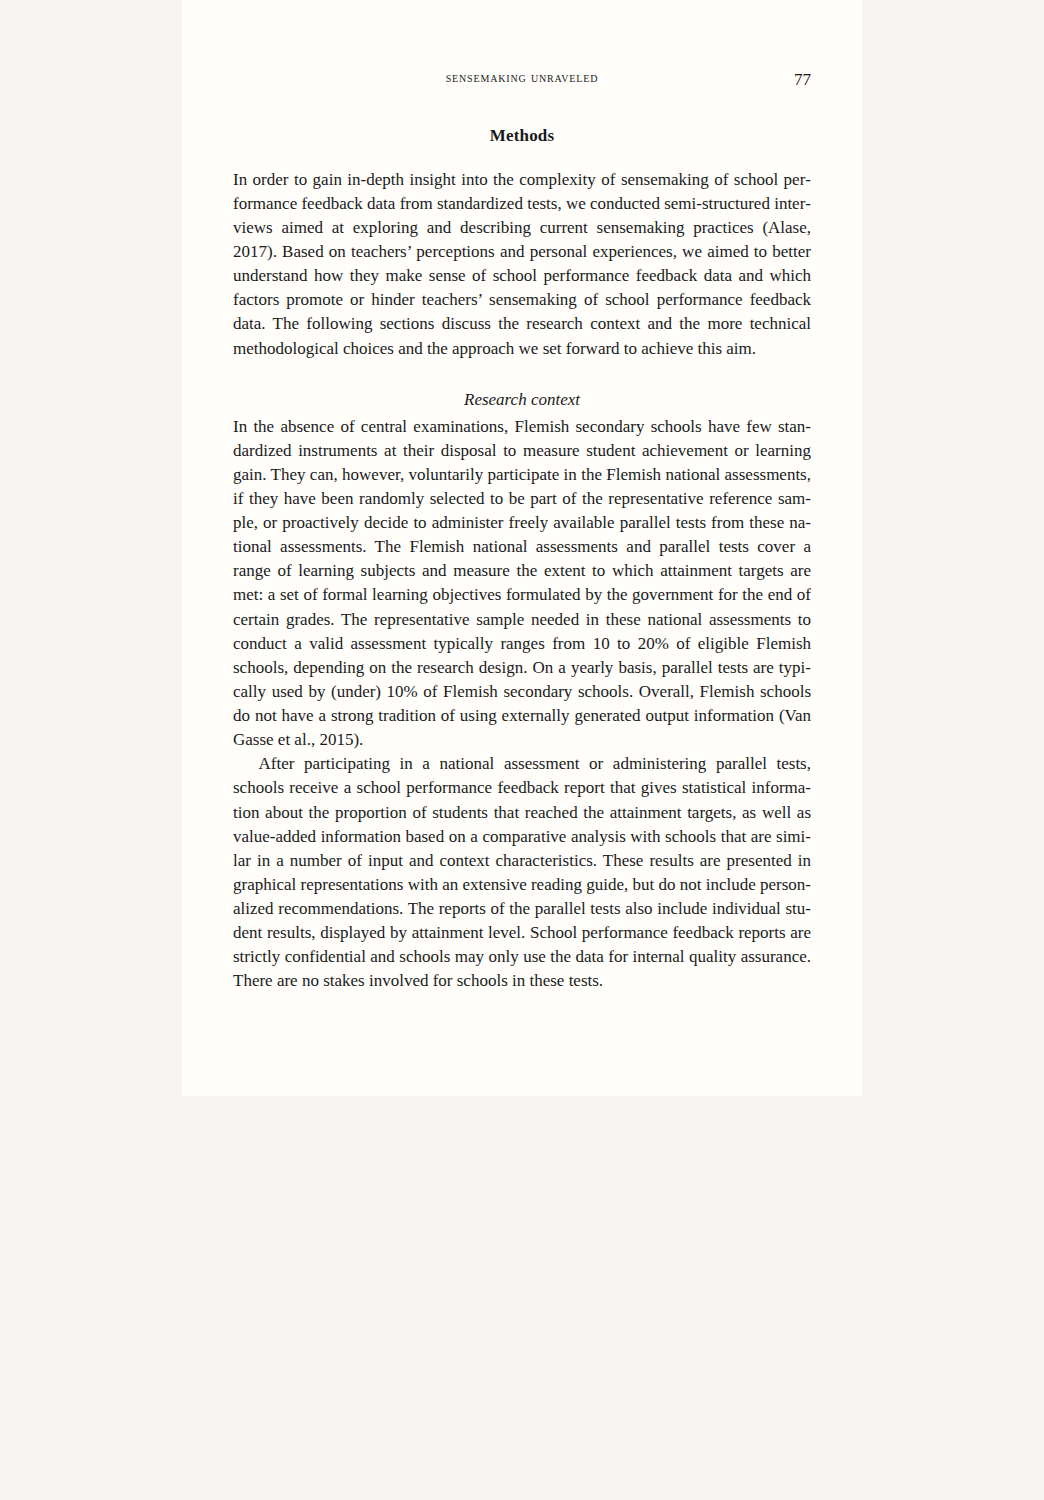Sensemaking Unraveled 77
Methods
In order to gain in-depth insight into the complexity of sensemaking of school performance feedback data from standardized tests, we conducted semi-structured interviews aimed at exploring and describing current sensemaking practices (Alase, 2017). Based on teachers’ perceptions and personal experiences, we aimed to better understand how they make sense of school performance feedback data and which factors promote or hinder teachers’ sensemaking of school performance feedback data. The following sections discuss the research context and the more technical methodological choices and the approach we set forward to achieve this aim.
Research context
In the absence of central examinations, Flemish secondary schools have few standardized instruments at their disposal to measure student achievement or learning gain. They can, however, voluntarily participate in the Flemish national assessments, if they have been randomly selected to be part of the representative reference sample, or proactively decide to administer freely available parallel tests from these national assessments. The Flemish national assessments and parallel tests cover a range of learning subjects and measure the extent to which attainment targets are met: a set of formal learning objectives formulated by the government for the end of certain grades. The representative sample needed in these national assessments to conduct a valid assessment typically ranges from 10 to 20% of eligible Flemish schools, depending on the research design. On a yearly basis, parallel tests are typically used by (under) 10% of Flemish secondary schools. Overall, Flemish schools do not have a strong tradition of using externally generated output information (Van Gasse et al., 2015).
After participating in a national assessment or administering parallel tests, schools receive a school performance feedback report that gives statistical information about the proportion of students that reached the attainment targets, as well as value-added information based on a comparative analysis with schools that are similar in a number of input and context characteristics. These results are presented in graphical representations with an extensive reading guide, but do not include personalized recommendations. The reports of the parallel tests also include individual student results, displayed by attainment level. School performance feedback reports are strictly confidential and schools may only use the data for internal quality assurance. There are no stakes involved for schools in these tests.